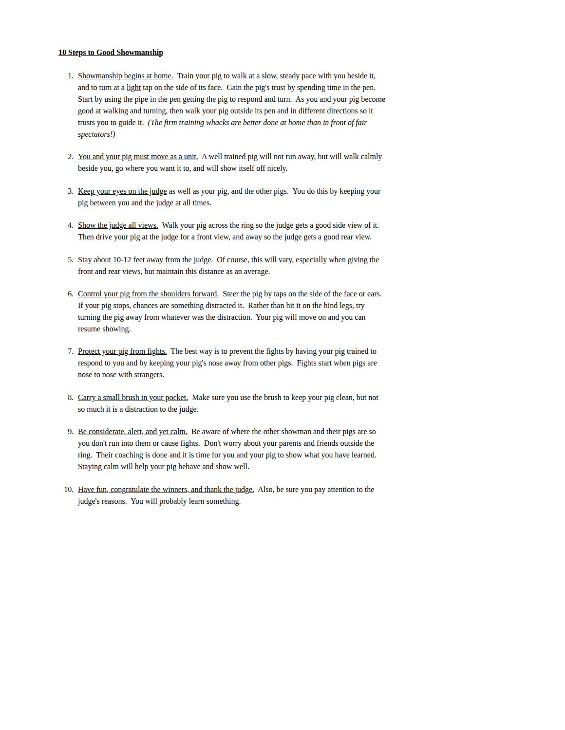10 Steps to Good Showmanship
Showmanship begins at home. Train your pig to walk at a slow, steady pace with you beside it, and to turn at a light tap on the side of its face. Gain the pig's trust by spending time in the pen. Start by using the pipe in the pen getting the pig to respond and turn. As you and your pig become good at walking and turning, then walk your pig outside its pen and in different directions so it trusts you to guide it. (The firm training whacks are better done at home than in front of fair spectators!)
You and your pig must move as a unit. A well trained pig will not run away, but will walk calmly beside you, go where you want it to, and will show itself off nicely.
Keep your eyes on the judge as well as your pig, and the other pigs. You do this by keeping your pig between you and the judge at all times.
Show the judge all views. Walk your pig across the ring so the judge gets a good side view of it. Then drive your pig at the judge for a front view, and away so the judge gets a good rear view.
Stay about 10-12 feet away from the judge. Of course, this will vary, especially when giving the front and rear views, but maintain this distance as an average.
Control your pig from the shoulders forward. Steer the pig by taps on the side of the face or ears. If your pig stops, chances are something distracted it. Rather than hit it on the hind legs, try turning the pig away from whatever was the distraction. Your pig will move on and you can resume showing.
Protect your pig from fights. The best way is to prevent the fights by having your pig trained to respond to you and by keeping your pig's nose away from other pigs. Fights start when pigs are nose to nose with strangers.
Carry a small brush in your pocket. Make sure you use the brush to keep your pig clean, but not so much it is a distraction to the judge.
Be considerate, alert, and yet calm. Be aware of where the other showman and their pigs are so you don't run into them or cause fights. Don't worry about your parents and friends outside the ring. Their coaching is done and it is time for you and your pig to show what you have learned. Staying calm will help your pig behave and show well.
Have fun, congratulate the winners, and thank the judge. Also, be sure you pay attention to the judge's reasons. You will probably learn something.